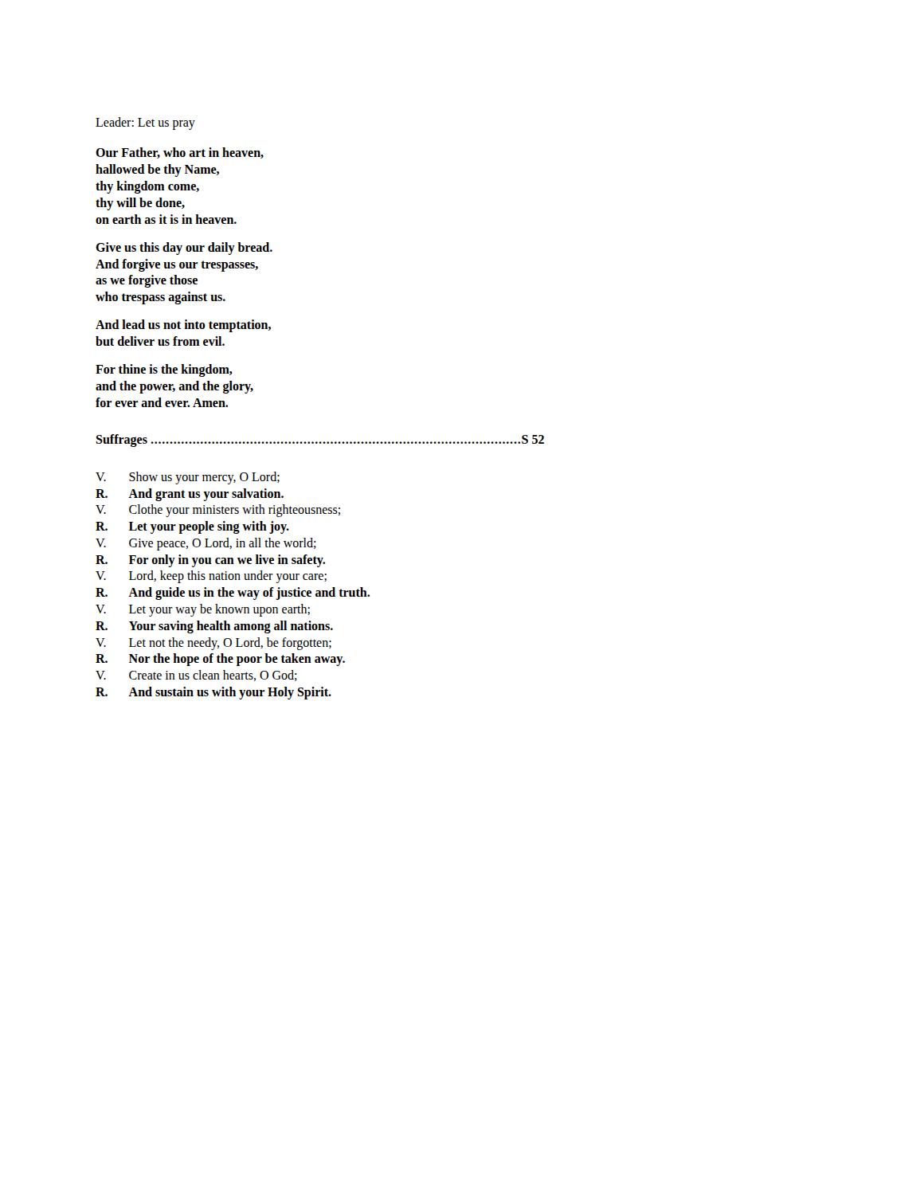Leader: Let us pray
Our Father, who art in heaven,
hallowed be thy Name,
thy kingdom come,
thy will be done,
on earth as it is in heaven.
Give us this day our daily bread.
And forgive us our trespasses,
as we forgive those
who trespass against us.
And lead us not into temptation,
but deliver us from evil.
For thine is the kingdom,
and the power, and the glory,
for ever and ever. Amen.
Suffrages ................................................................................................. S 52
| V. | Show us your mercy, O Lord; |
| R. | And grant us your salvation. |
| V. | Clothe your ministers with righteousness; |
| R. | Let your people sing with joy. |
| V. | Give peace, O Lord, in all the world; |
| R. | For only in you can we live in safety. |
| V. | Lord, keep this nation under your care; |
| R. | And guide us in the way of justice and truth. |
| V. | Let your way be known upon earth; |
| R. | Your saving health among all nations. |
| V. | Let not the needy, O Lord, be forgotten; |
| R. | Nor the hope of the poor be taken away. |
| V. | Create in us clean hearts, O God; |
| R. | And sustain us with your Holy Spirit. |